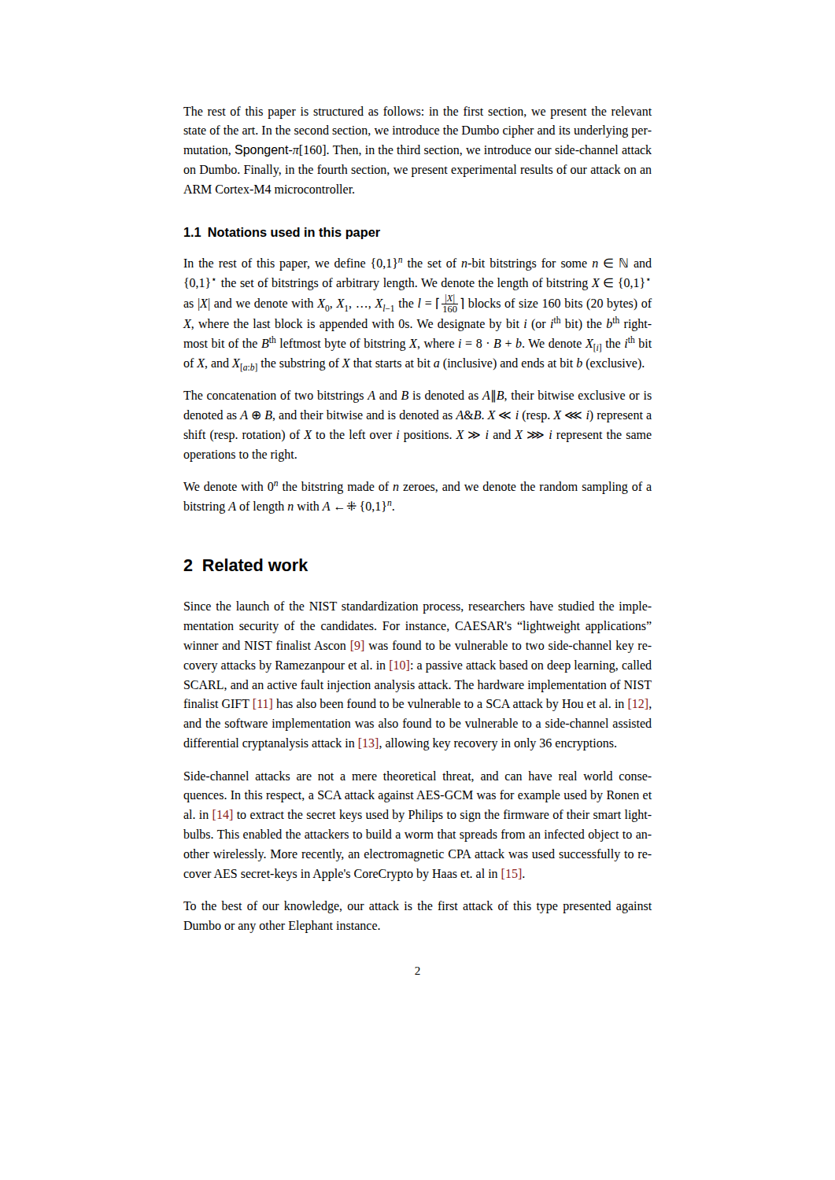The rest of this paper is structured as follows: in the first section, we present the relevant state of the art. In the second section, we introduce the Dumbo cipher and its underlying permutation, Spongent-π[160]. Then, in the third section, we introduce our side-channel attack on Dumbo. Finally, in the fourth section, we present experimental results of our attack on an ARM Cortex-M4 microcontroller.
1.1 Notations used in this paper
In the rest of this paper, we define {0,1}n the set of n-bit bitstrings for some n ∈ ℕ and {0,1}⋆ the set of bitstrings of arbitrary length. We denote the length of bitstring X ∈ {0,1}⋆ as |X| and we denote with X0, X1, …, Xl−1 the l = ⌈|X|160⌉ blocks of size 160 bits (20 bytes) of X, where the last block is appended with 0s. We designate by bit i (or ith bit) the bth rightmost bit of the Bth leftmost byte of bitstring X, where i = 8 · B + b. We denote X[i] the ith bit of X, and X[a:b] the substring of X that starts at bit a (inclusive) and ends at bit b (exclusive).
The concatenation of two bitstrings A and B is denoted as A∥B, their bitwise exclusive or is denoted as A ⊕ B, and their bitwise and is denoted as A&B. X ≪ i (resp. X ⋘ i) represent a shift (resp. rotation) of X to the left over i positions. X ≫ i and X ⋙ i represent the same operations to the right.
We denote with 0n the bitstring made of n zeroes, and we denote the random sampling of a bitstring A of length n with A ←⁜ {0,1}n.
2 Related work
Since the launch of the NIST standardization process, researchers have studied the implementation security of the candidates. For instance, CAESAR's “lightweight applications” winner and NIST finalist Ascon [9] was found to be vulnerable to two side-channel key recovery attacks by Ramezanpour et al. in [10]: a passive attack based on deep learning, called SCARL, and an active fault injection analysis attack. The hardware implementation of NIST finalist GIFT [11] has also been found to be vulnerable to a SCA attack by Hou et al. in [12], and the software implementation was also found to be vulnerable to a side-channel assisted differential cryptanalysis attack in [13], allowing key recovery in only 36 encryptions.
Side-channel attacks are not a mere theoretical threat, and can have real world consequences. In this respect, a SCA attack against AES-GCM was for example used by Ronen et al. in [14] to extract the secret keys used by Philips to sign the firmware of their smart light-bulbs. This enabled the attackers to build a worm that spreads from an infected object to another wirelessly. More recently, an electromagnetic CPA attack was used successfully to recover AES secret-keys in Apple's CoreCrypto by Haas et. al in [15].
To the best of our knowledge, our attack is the first attack of this type presented against Dumbo or any other Elephant instance.
2